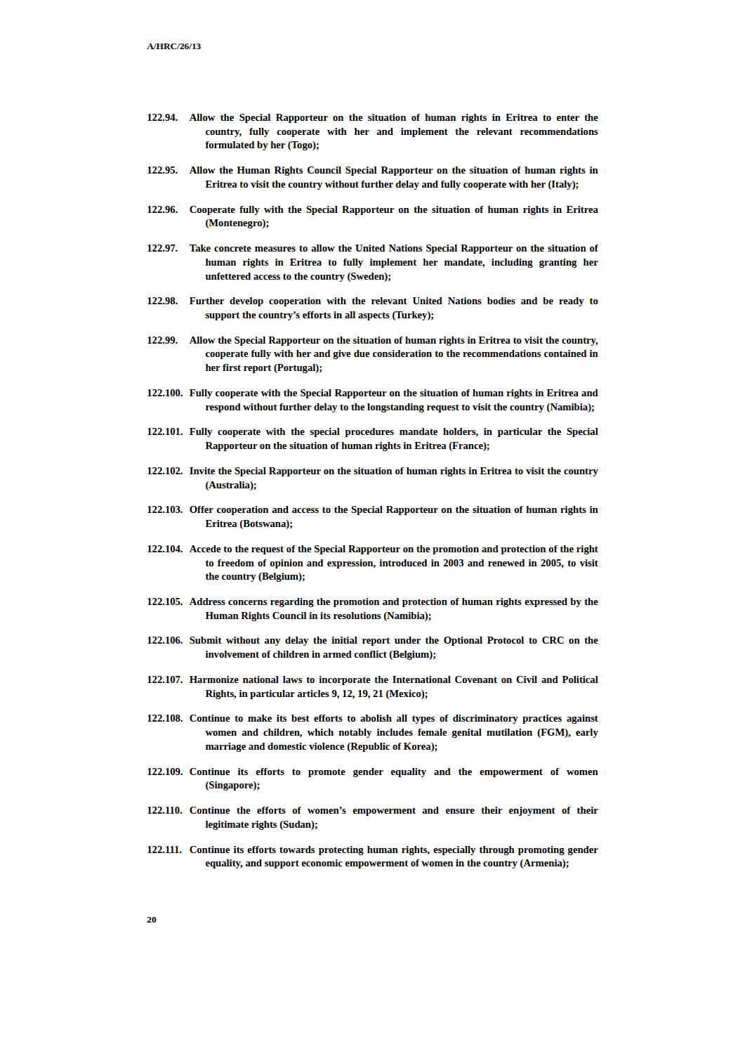A/HRC/26/13
122.94. Allow the Special Rapporteur on the situation of human rights in Eritrea to enter the country, fully cooperate with her and implement the relevant recommendations formulated by her (Togo);
122.95. Allow the Human Rights Council Special Rapporteur on the situation of human rights in Eritrea to visit the country without further delay and fully cooperate with her (Italy);
122.96. Cooperate fully with the Special Rapporteur on the situation of human rights in Eritrea (Montenegro);
122.97. Take concrete measures to allow the United Nations Special Rapporteur on the situation of human rights in Eritrea to fully implement her mandate, including granting her unfettered access to the country (Sweden);
122.98. Further develop cooperation with the relevant United Nations bodies and be ready to support the country’s efforts in all aspects (Turkey);
122.99. Allow the Special Rapporteur on the situation of human rights in Eritrea to visit the country, cooperate fully with her and give due consideration to the recommendations contained in her first report (Portugal);
122.100. Fully cooperate with the Special Rapporteur on the situation of human rights in Eritrea and respond without further delay to the longstanding request to visit the country (Namibia);
122.101. Fully cooperate with the special procedures mandate holders, in particular the Special Rapporteur on the situation of human rights in Eritrea (France);
122.102. Invite the Special Rapporteur on the situation of human rights in Eritrea to visit the country (Australia);
122.103. Offer cooperation and access to the Special Rapporteur on the situation of human rights in Eritrea (Botswana);
122.104. Accede to the request of the Special Rapporteur on the promotion and protection of the right to freedom of opinion and expression, introduced in 2003 and renewed in 2005, to visit the country (Belgium);
122.105. Address concerns regarding the promotion and protection of human rights expressed by the Human Rights Council in its resolutions (Namibia);
122.106. Submit without any delay the initial report under the Optional Protocol to CRC on the involvement of children in armed conflict (Belgium);
122.107. Harmonize national laws to incorporate the International Covenant on Civil and Political Rights, in particular articles 9, 12, 19, 21 (Mexico);
122.108. Continue to make its best efforts to abolish all types of discriminatory practices against women and children, which notably includes female genital mutilation (FGM), early marriage and domestic violence (Republic of Korea);
122.109. Continue its efforts to promote gender equality and the empowerment of women (Singapore);
122.110. Continue the efforts of women’s empowerment and ensure their enjoyment of their legitimate rights (Sudan);
122.111. Continue its efforts towards protecting human rights, especially through promoting gender equality, and support economic empowerment of women in the country (Armenia);
20